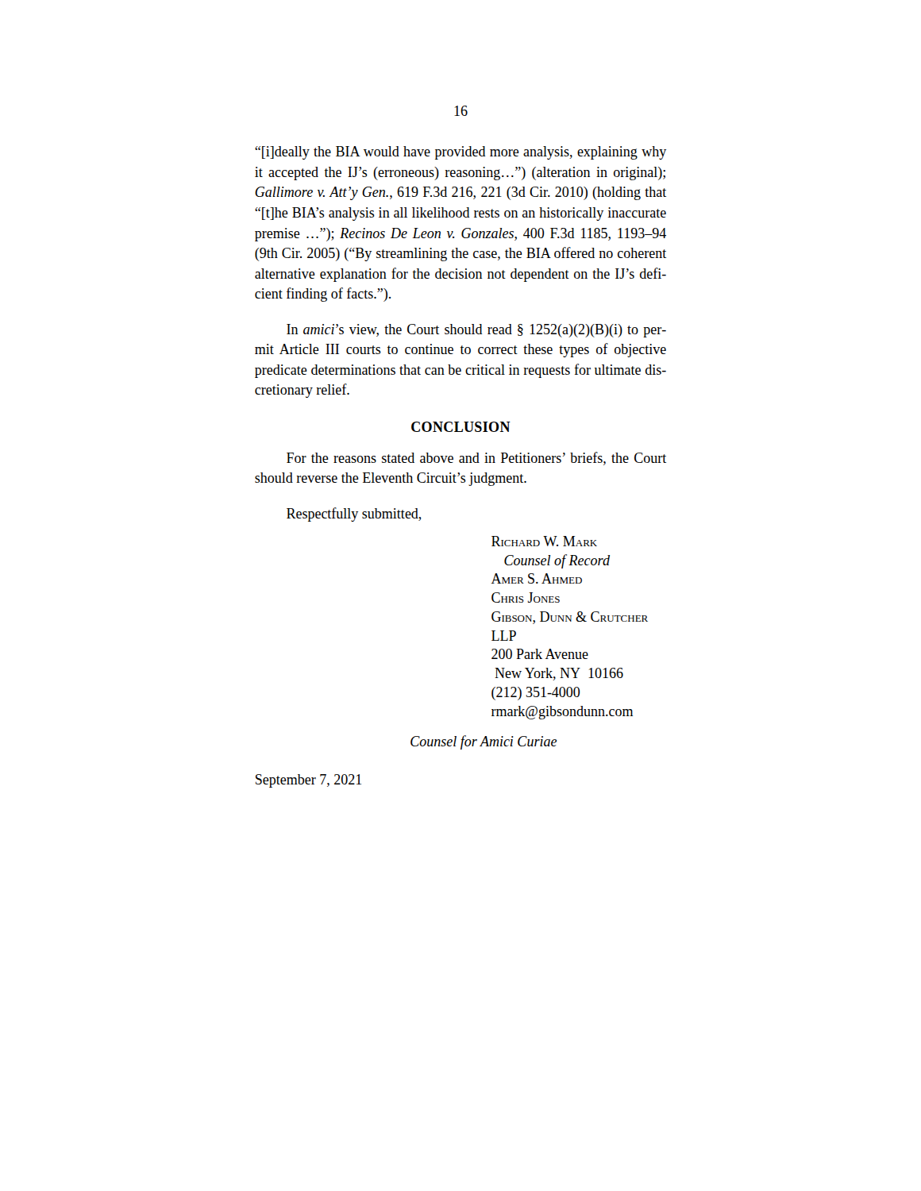16
“[i]deally the BIA would have provided more analysis, explaining why it accepted the IJ’s (erroneous) reasoning…”) (alteration in original); Gallimore v. Att’y Gen., 619 F.3d 216, 221 (3d Cir. 2010) (holding that “[t]he BIA’s analysis in all likelihood rests on an historically inaccurate premise …”); Recinos De Leon v. Gonzales, 400 F.3d 1185, 1193–94 (9th Cir. 2005) (“By streamlining the case, the BIA offered no coherent alternative explanation for the decision not dependent on the IJ’s deficient finding of facts.”).
In amici’s view, the Court should read § 1252(a)(2)(B)(i) to permit Article III courts to continue to correct these types of objective predicate determinations that can be critical in requests for ultimate discretionary relief.
CONCLUSION
For the reasons stated above and in Petitioners’ briefs, the Court should reverse the Eleventh Circuit’s judgment.
Respectfully submitted,
Richard W. Mark
Counsel of Record
Amer S. Ahmed
Chris Jones
Gibson, Dunn & Crutcher LLP
200 Park Avenue
New York, NY 10166
(212) 351-4000
rmark@gibsondunn.com
Counsel for Amici Curiae
September 7, 2021